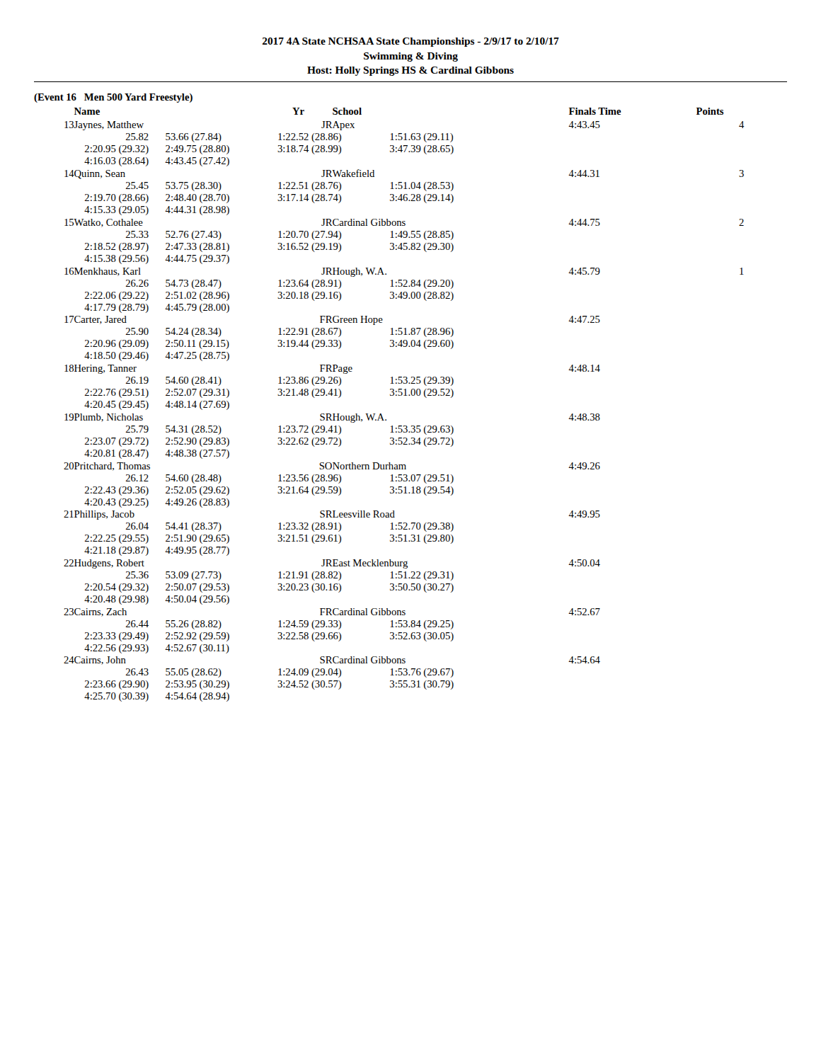2017 4A State NCHSAA State Championships - 2/9/17 to 2/10/17
Swimming & Diving
Host: Holly Springs HS & Cardinal Gibbons
(Event 16 Men 500 Yard Freestyle)
| | Name | Yr | School | Finals Time | Points |
| --- | --- | --- | --- | --- | --- |
| 13 | Jaynes, Matthew | JR | Apex | 4:43.45 | 4 |
| | / 25.82 / 53.66 (27.84) / 1:22.52 (28.86) / 1:51.63 (29.11) / / 2:20.95 (29.32) / 2:49.75 (28.80) / 3:18.74 (28.99) / 3:47.39 (28.65) / / 4:16.03 (28.64) / 4:43.45 (27.42) / / / |
| 14 | Quinn, Sean | JR | Wakefield | 4:44.31 | 3 |
| | / 25.45 / 53.75 (28.30) / 1:22.51 (28.76) / 1:51.04 (28.53) / / 2:19.70 (28.66) / 2:48.40 (28.70) / 3:17.14 (28.74) / 3:46.28 (29.14) / / 4:15.33 (29.05) / 4:44.31 (28.98) / / / |
| 15 | Watko, Cothalee | JR | Cardinal Gibbons | 4:44.75 | 2 |
| | / 25.33 / 52.76 (27.43) / 1:20.70 (27.94) / 1:49.55 (28.85) / / 2:18.52 (28.97) / 2:47.33 (28.81) / 3:16.52 (29.19) / 3:45.82 (29.30) / / 4:15.38 (29.56) / 4:44.75 (29.37) / / / |
| 16 | Menkhaus, Karl | JR | Hough, W.A. | 4:45.79 | 1 |
| | / 26.26 / 54.73 (28.47) / 1:23.64 (28.91) / 1:52.84 (29.20) / / 2:22.06 (29.22) / 2:51.02 (28.96) / 3:20.18 (29.16) / 3:49.00 (28.82) / / 4:17.79 (28.79) / 4:45.79 (28.00) / / / |
| 17 | Carter, Jared | FR | Green Hope | 4:47.25 | |
| | / 25.90 / 54.24 (28.34) / 1:22.91 (28.67) / 1:51.87 (28.96) / / 2:20.96 (29.09) / 2:50.11 (29.15) / 3:19.44 (29.33) / 3:49.04 (29.60) / / 4:18.50 (29.46) / 4:47.25 (28.75) / / / |
| 18 | Hering, Tanner | FR | Page | 4:48.14 | |
| | / 26.19 / 54.60 (28.41) / 1:23.86 (29.26) / 1:53.25 (29.39) / / 2:22.76 (29.51) / 2:52.07 (29.31) / 3:21.48 (29.41) / 3:51.00 (29.52) / / 4:20.45 (29.45) / 4:48.14 (27.69) / / / |
| 19 | Plumb, Nicholas | SR | Hough, W.A. | 4:48.38 | |
| | / 25.79 / 54.31 (28.52) / 1:23.72 (29.41) / 1:53.35 (29.63) / / 2:23.07 (29.72) / 2:52.90 (29.83) / 3:22.62 (29.72) / 3:52.34 (29.72) / / 4:20.81 (28.47) / 4:48.38 (27.57) / / / |
| 20 | Pritchard, Thomas | SO | Northern Durham | 4:49.26 | |
| | / 26.12 / 54.60 (28.48) / 1:23.56 (28.96) / 1:53.07 (29.51) / / 2:22.43 (29.36) / 2:52.05 (29.62) / 3:21.64 (29.59) / 3:51.18 (29.54) / / 4:20.43 (29.25) / 4:49.26 (28.83) / / / |
| 21 | Phillips, Jacob | SR | Leesville Road | 4:49.95 | |
| | / 26.04 / 54.41 (28.37) / 1:23.32 (28.91) / 1:52.70 (29.38) / / 2:22.25 (29.55) / 2:51.90 (29.65) / 3:21.51 (29.61) / 3:51.31 (29.80) / / 4:21.18 (29.87) / 4:49.95 (28.77) / / / |
| 22 | Hudgens, Robert | JR | East Mecklenburg | 4:50.04 | |
| | / 25.36 / 53.09 (27.73) / 1:21.91 (28.82) / 1:51.22 (29.31) / / 2:20.54 (29.32) / 2:50.07 (29.53) / 3:20.23 (30.16) / 3:50.50 (30.27) / / 4:20.48 (29.98) / 4:50.04 (29.56) / / / |
| 23 | Cairns, Zach | FR | Cardinal Gibbons | 4:52.67 | |
| | / 26.44 / 55.26 (28.82) / 1:24.59 (29.33) / 1:53.84 (29.25) / / 2:23.33 (29.49) / 2:52.92 (29.59) / 3:22.58 (29.66) / 3:52.63 (30.05) / / 4:22.56 (29.93) / 4:52.67 (30.11) / / / |
| 24 | Cairns, John | SR | Cardinal Gibbons | 4:54.64 | |
| | / 26.43 / 55.05 (28.62) / 1:24.09 (29.04) / 1:53.76 (29.67) / / 2:23.66 (29.90) / 2:53.95 (30.29) / 3:24.52 (30.57) / 3:55.31 (30.79) / / 4:25.70 (30.39) / 4:54.64 (28.94) / / / |